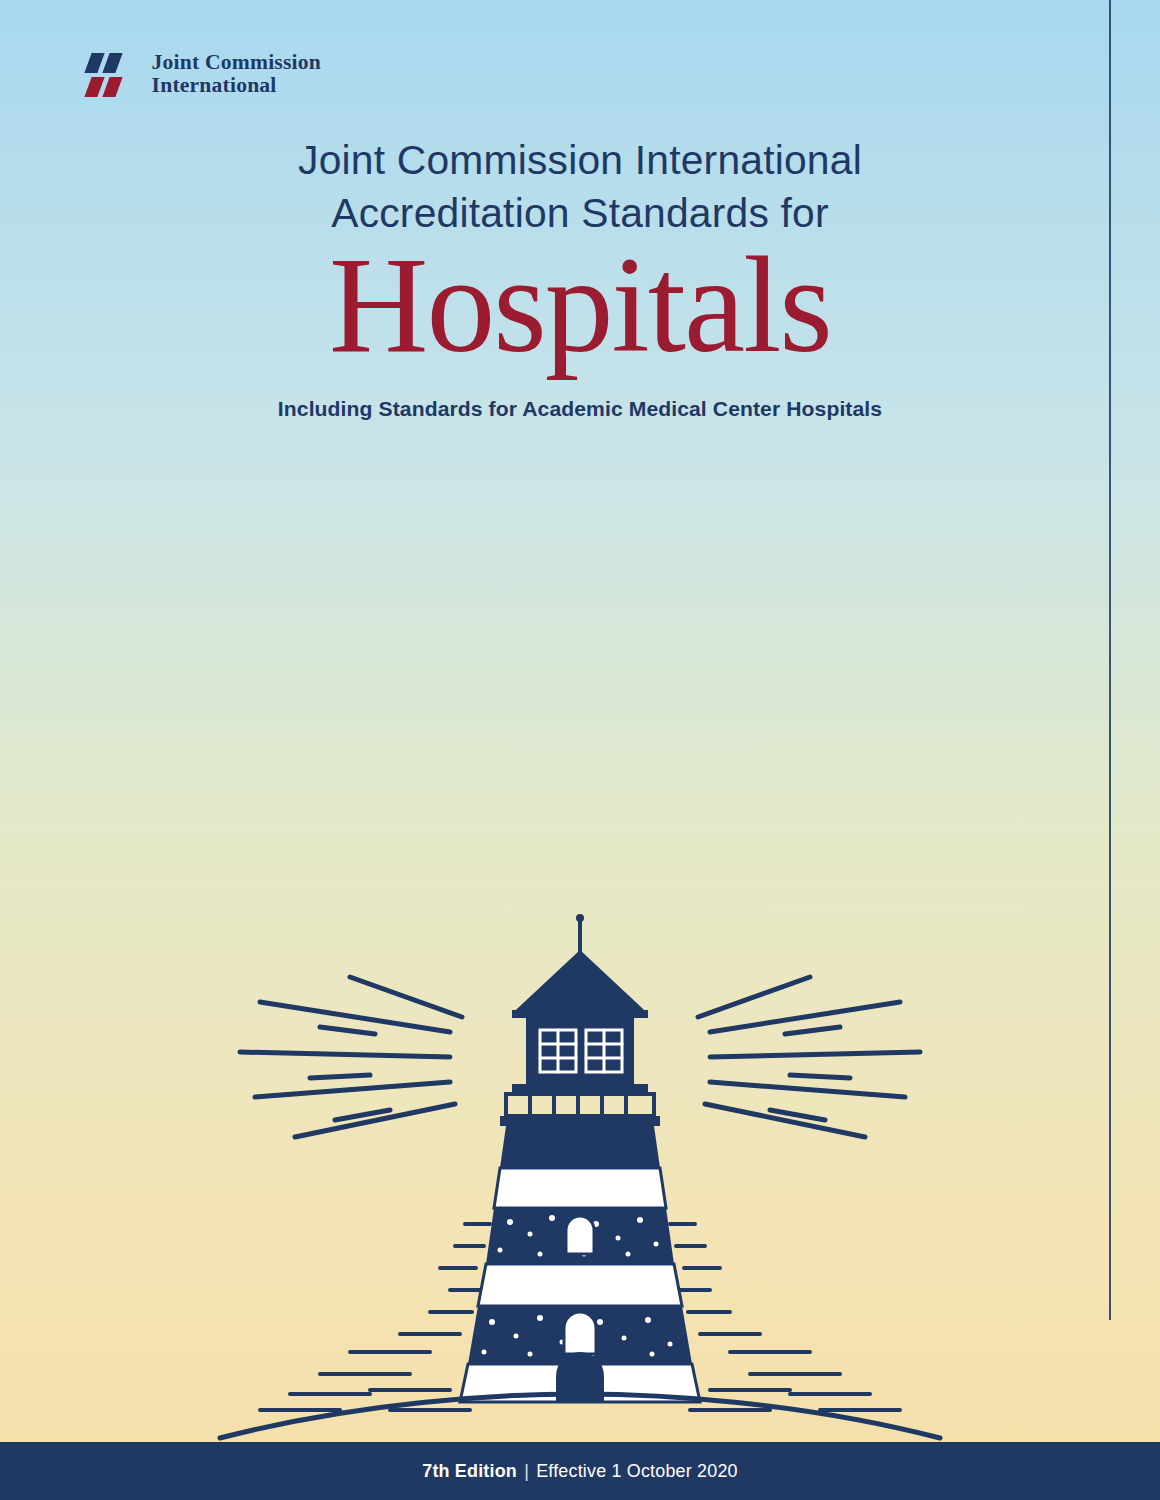Joint Commission International
Joint Commission International
Accreditation Standards for Hospitals
Including Standards for Academic Medical Center Hospitals
7th Edition|Effective 1 October 2020